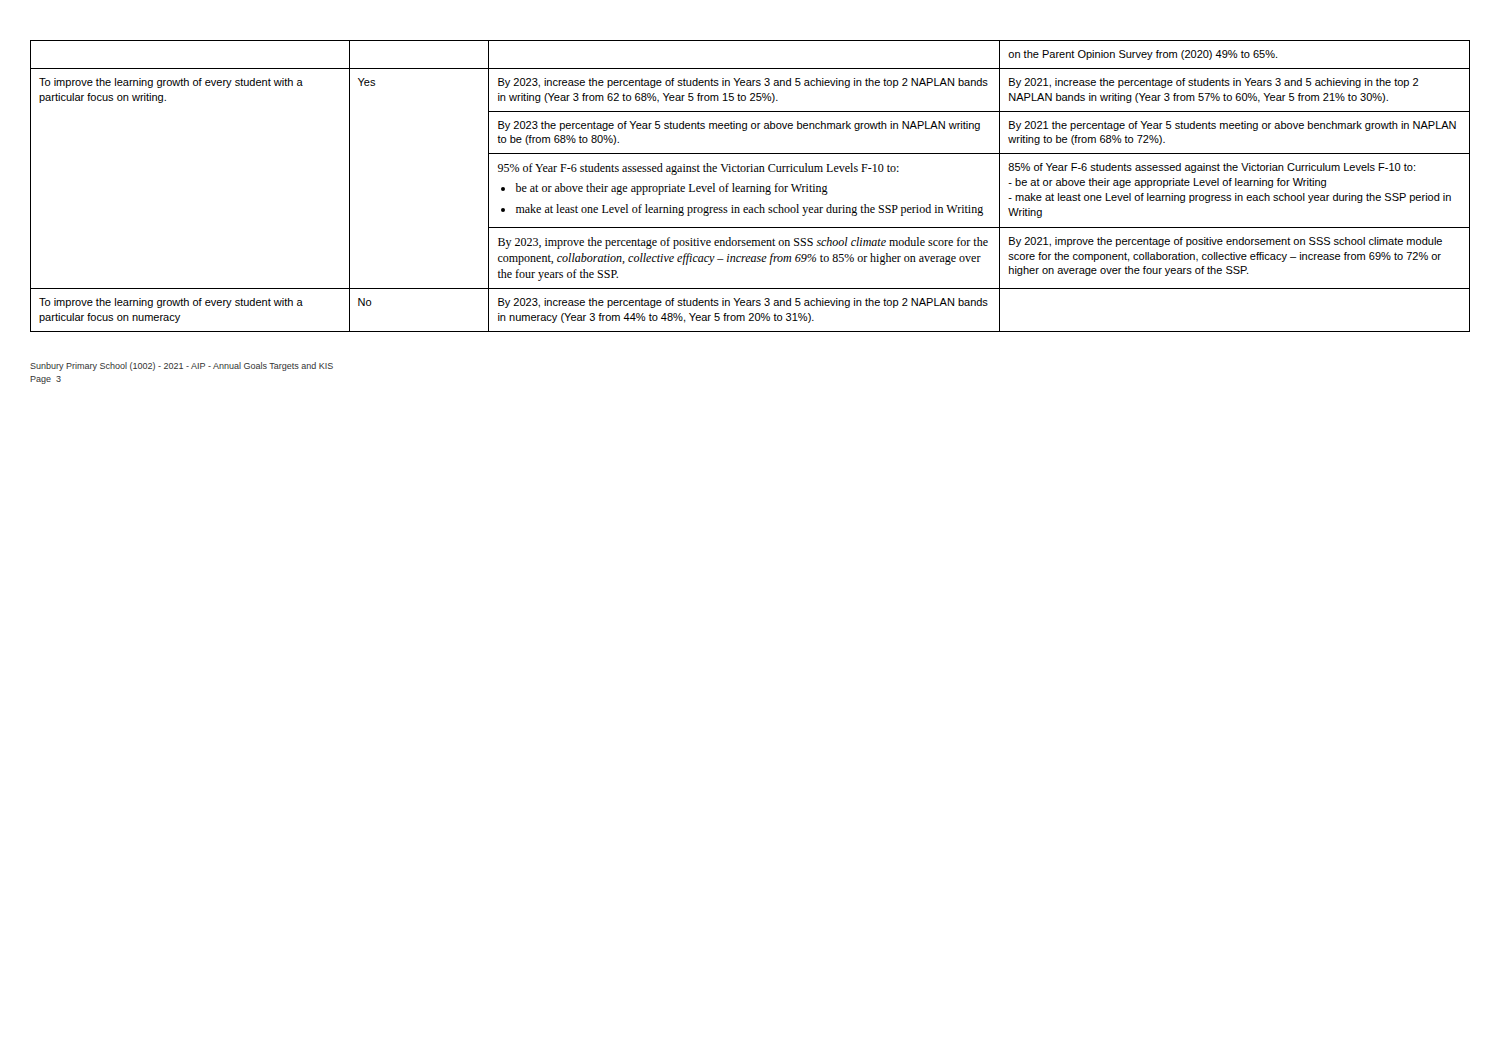| | | | on the Parent Opinion Survey from (2020) 49% to 65%. |
| To improve the learning growth of every student with a particular focus on writing. | Yes | By 2023, increase the percentage of students in Years 3 and 5 achieving in the top 2 NAPLAN bands in writing (Year 3 from 62 to 68%, Year 5 from 15 to 25%). | By 2021, increase the percentage of students in Years 3 and 5 achieving in the top 2 NAPLAN bands in writing (Year 3 from 57% to 60%, Year 5 from 21% to 30%). |
| By 2023 the percentage of Year 5 students meeting or above benchmark growth in NAPLAN writing to be (from 68% to 80%). | By 2021 the percentage of Year 5 students meeting or above benchmark growth in NAPLAN writing to be (from 68% to 72%). |
| 95% of Year F-6 students assessed against the Victorian Curriculum Levels F-10 to: be at or above their age appropriate Level of learning for Writing make at least one Level of learning progress in each school year during the SSP period in Writing | 85% of Year F-6 students assessed against the Victorian Curriculum Levels F-10 to: - be at or above their age appropriate Level of learning for Writing - make at least one Level of learning progress in each school year during the SSP period in Writing |
| By 2023, improve the percentage of positive endorsement on SSS school climate module score for the component, collaboration, collective efficacy – increase from 69% to 85% or higher on average over the four years of the SSP. | By 2021, improve the percentage of positive endorsement on SSS school climate module score for the component, collaboration, collective efficacy – increase from 69% to 72% or higher on average over the four years of the SSP. |
| To improve the learning growth of every student with a particular focus on numeracy | No | By 2023, increase the percentage of students in Years 3 and 5 achieving in the top 2 NAPLAN bands in numeracy (Year 3 from 44% to 48%, Year 5 from 20% to 31%). | |
Sunbury Primary School (1002) - 2021 - AIP - Annual Goals Targets and KIS
Page 3